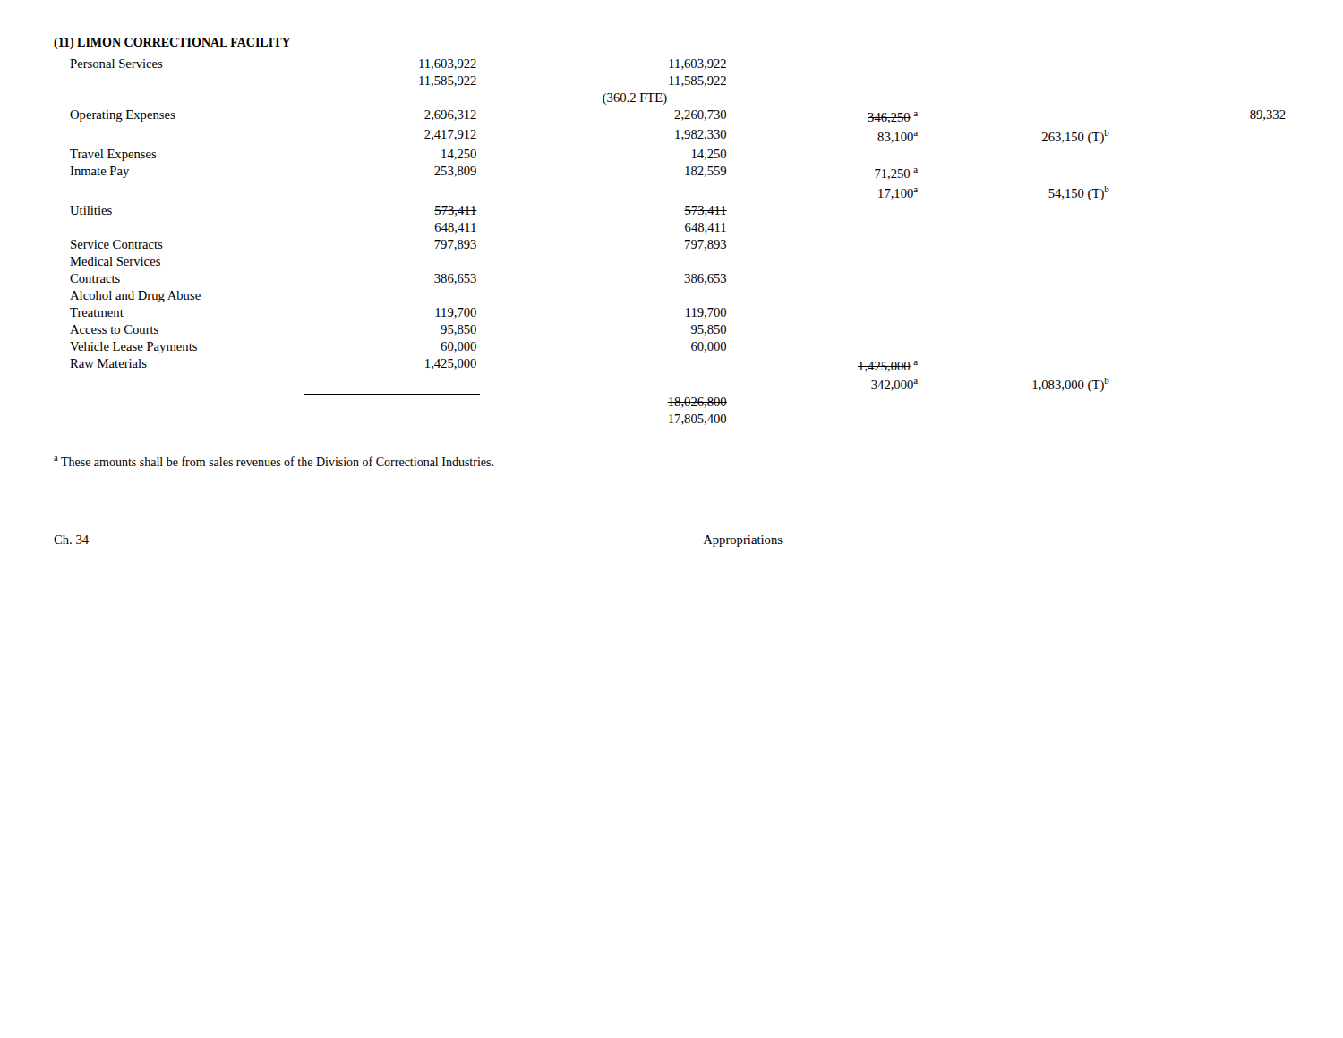(11) LIMON CORRECTIONAL FACILITY
| Personal Services | 11,603,922 | | 11,603,922 | | | |
| | 11,585,922 | | 11,585,922 | | | |
| | | | (360.2 FTE) | | | |
| Operating Expenses | 2,696,312 | | 2,260,730 | 346,250 a | | 89,332 |
| | 2,417,912 | | 1,982,330 | 83,100 a | 263,150 (T) b | |
| Travel Expenses | 14,250 | | 14,250 | | | |
| Inmate Pay | 253,809 | | 182,559 | 71,250 a | | |
| | | | | 17,100 a | 54,150 (T) b | |
| Utilities | 573,411 | | 573,411 | | | |
| | 648,411 | | 648,411 | | | |
| Service Contracts | 797,893 | | 797,893 | | | |
| Medical Services | | | | | | |
| Contracts | 386,653 | | 386,653 | | | |
| Alcohol and Drug Abuse | | | | | | |
| Treatment | 119,700 | | 119,700 | | | |
| Access to Courts | 95,850 | | 95,850 | | | |
| Vehicle Lease Payments | 60,000 | | 60,000 | | | |
| Raw Materials | 1,425,000 | | | 1,425,000 a | | |
| | | | | 342,000 a | 1,083,000 (T) b | |
| | | | 18,026,800 | | | |
| | | | 17,805,400 | | | |
a These amounts shall be from sales revenues of the Division of Correctional Industries.
Ch. 34
Appropriations